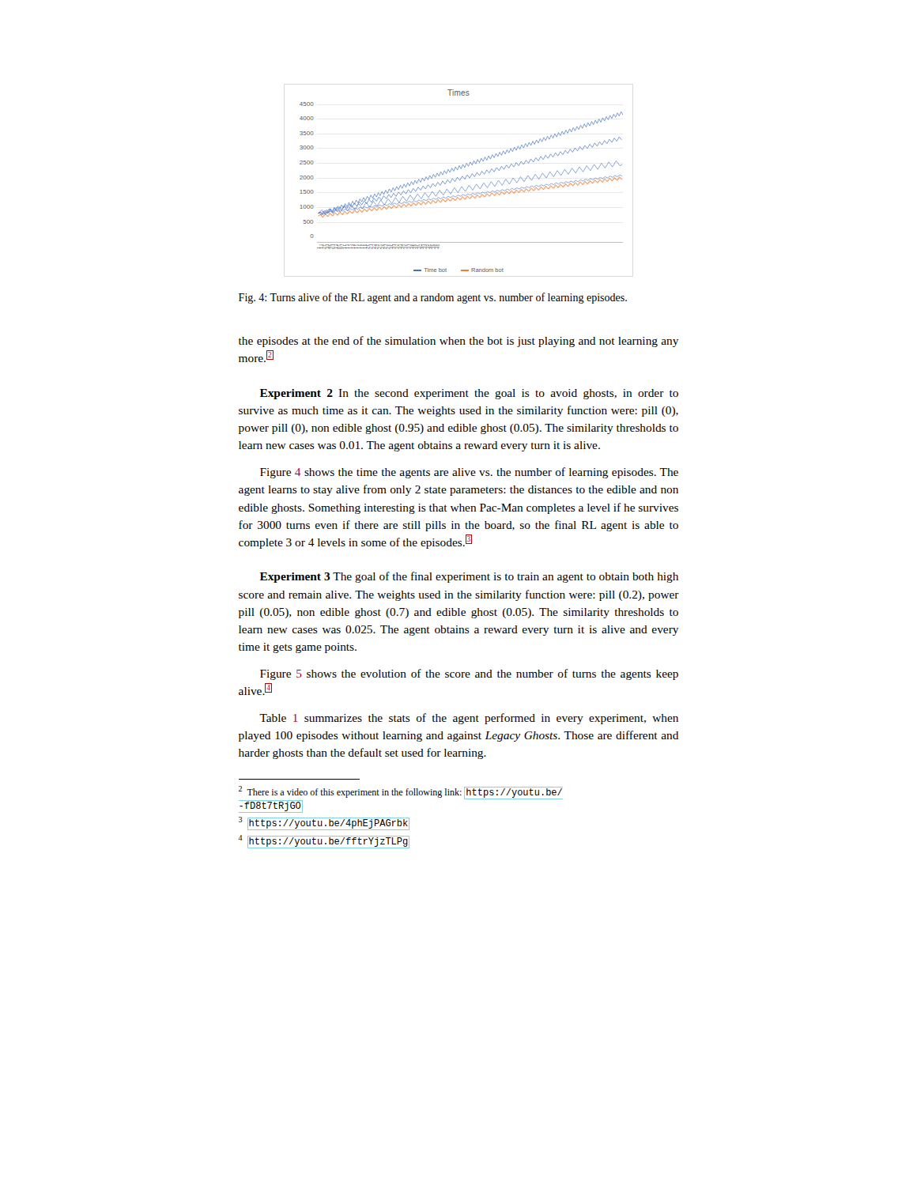Times
4500 4000 3500 3000 2500 2000 1500 1000 500 0
11325374961738597109121133145157169181193205217229241253265277289301313325337349361373385397409421433445457469481493
Time bot Random bot
Fig. 4: Turns alive of the RL agent and a random agent vs. number of learning episodes.
the episodes at the end of the simulation when the bot is just playing and not learning any more.2
Experiment 2 In the second experiment the goal is to avoid ghosts, in order to survive as much time as it can. The weights used in the similarity function were: pill (0), power pill (0), non edible ghost (0.95) and edible ghost (0.05). The similarity thresholds to learn new cases was 0.01. The agent obtains a reward every turn it is alive.
Figure 4 shows the time the agents are alive vs. the number of learning episodes. The agent learns to stay alive from only 2 state parameters: the distances to the edible and non edible ghosts. Something interesting is that when Pac-Man completes a level if he survives for 3000 turns even if there are still pills in the board, so the final RL agent is able to complete 3 or 4 levels in some of the episodes.3
Experiment 3 The goal of the final experiment is to train an agent to obtain both high score and remain alive. The weights used in the similarity function were: pill (0.2), power pill (0.05), non edible ghost (0.7) and edible ghost (0.05). The similarity thresholds to learn new cases was 0.025. The agent obtains a reward every turn it is alive and every time it gets game points.
Figure 5 shows the evolution of the score and the number of turns the agents keep alive.4
Table 1 summarizes the stats of the agent performed in every experiment, when played 100 episodes without learning and against Legacy Ghosts. Those are different and harder ghosts than the default set used for learning.
2 There is a video of this experiment in the following link: https://youtu.be/
-fD8t7tRjGO
3 https://youtu.be/4phEjPAGrbk
4 https://youtu.be/fftrYjzTLPg